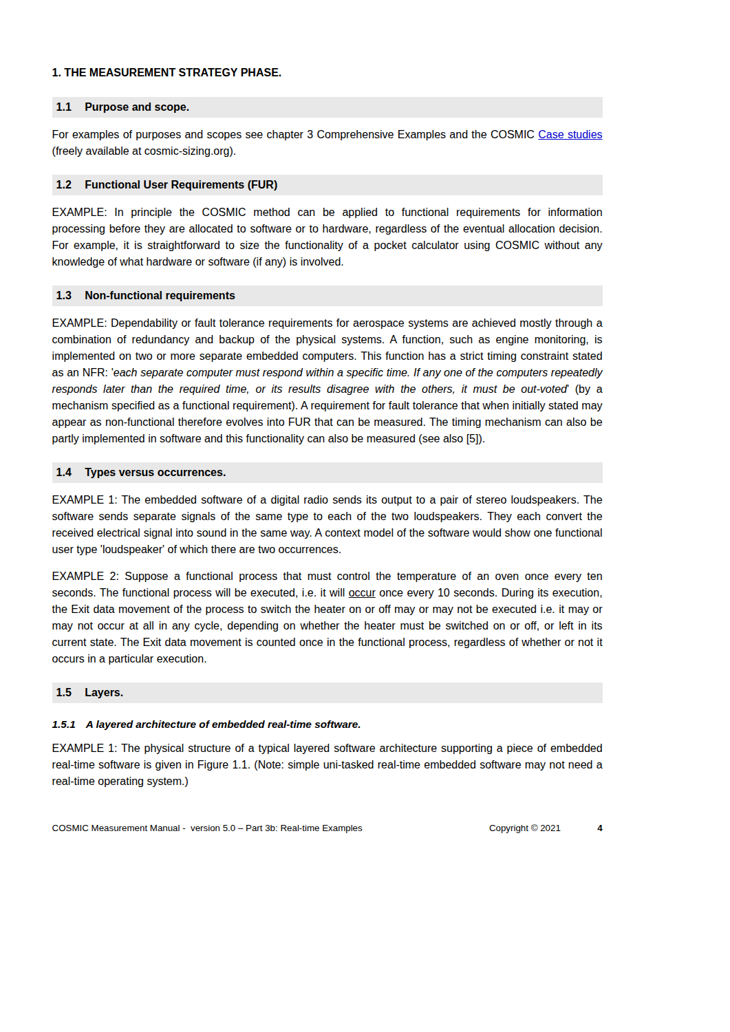1. THE MEASUREMENT STRATEGY PHASE.
1.1 Purpose and scope.
For examples of purposes and scopes see chapter 3 Comprehensive Examples and the COSMIC Case studies (freely available at cosmic-sizing.org).
1.2 Functional User Requirements (FUR)
EXAMPLE: In principle the COSMIC method can be applied to functional requirements for information processing before they are allocated to software or to hardware, regardless of the eventual allocation decision. For example, it is straightforward to size the functionality of a pocket calculator using COSMIC without any knowledge of what hardware or software (if any) is involved.
1.3 Non-functional requirements
EXAMPLE: Dependability or fault tolerance requirements for aerospace systems are achieved mostly through a combination of redundancy and backup of the physical systems. A function, such as engine monitoring, is implemented on two or more separate embedded computers. This function has a strict timing constraint stated as an NFR: 'each separate computer must respond within a specific time. If any one of the computers repeatedly responds later than the required time, or its results disagree with the others, it must be out-voted' (by a mechanism specified as a functional requirement). A requirement for fault tolerance that when initially stated may appear as non-functional therefore evolves into FUR that can be measured. The timing mechanism can also be partly implemented in software and this functionality can also be measured (see also [5]).
1.4 Types versus occurrences.
EXAMPLE 1: The embedded software of a digital radio sends its output to a pair of stereo loudspeakers. The software sends separate signals of the same type to each of the two loudspeakers. They each convert the received electrical signal into sound in the same way. A context model of the software would show one functional user type 'loudspeaker' of which there are two occurrences.
EXAMPLE 2: Suppose a functional process that must control the temperature of an oven once every ten seconds. The functional process will be executed, i.e. it will occur once every 10 seconds. During its execution, the Exit data movement of the process to switch the heater on or off may or may not be executed i.e. it may or may not occur at all in any cycle, depending on whether the heater must be switched on or off, or left in its current state. The Exit data movement is counted once in the functional process, regardless of whether or not it occurs in a particular execution.
1.5 Layers.
1.5.1 A layered architecture of embedded real-time software.
EXAMPLE 1: The physical structure of a typical layered software architecture supporting a piece of embedded real-time software is given in Figure 1.1. (Note: simple uni-tasked real-time embedded software may not need a real-time operating system.)
COSMIC Measurement Manual - version 5.0 – Part 3b: Real-time Examples
Copyright © 2021
4